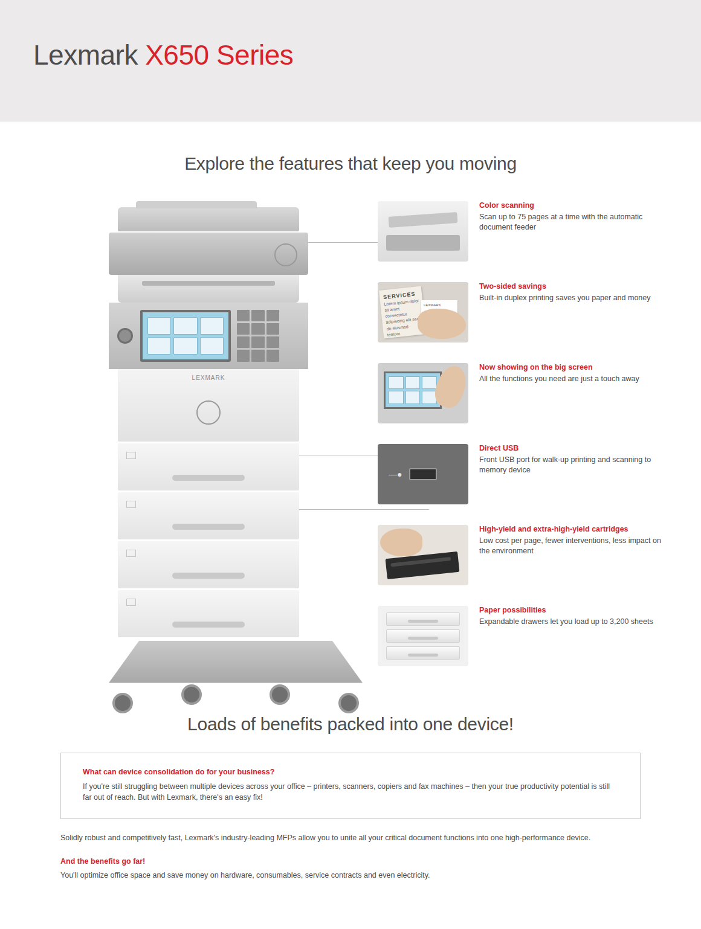Lexmark X650 Series
Explore the features that keep you moving
LEXMARK
Color scanning
Scan up to 75 pages at a time with the automatic document feeder
SERVICESLorem ipsum dolor sit amet consectetur adipiscing elit sed do eiusmod tempor.
LEXMARK
Two-sided savings
Built-in duplex printing saves you paper and money
Now showing on the big screen
All the functions you need are just a touch away
—●
Direct USB
Front USB port for walk-up printing and scanning to memory device
High-yield and extra-high-yield cartridges
Low cost per page, fewer interventions, less impact on the environment
Paper possibilities
Expandable drawers let you load up to 3,200 sheets
Loads of benefits packed into one device!
What can device consolidation do for your business?
If you're still struggling between multiple devices across your office – printers, scanners, copiers and fax machines – then your true productivity potential is still far out of reach. But with Lexmark, there's an easy fix!
Solidly robust and competitively fast, Lexmark's industry-leading MFPs allow you to unite all your critical document functions into one high-performance device.
And the benefits go far!
You'll optimize office space and save money on hardware, consumables, service contracts and even electricity.